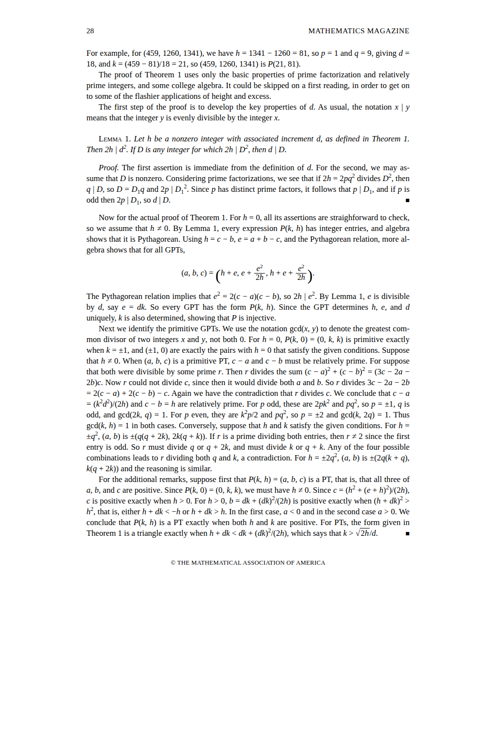28 MATHEMATICS MAGAZINE
For example, for (459, 1260, 1341), we have h = 1341 − 1260 = 81, so p = 1 and q = 9, giving d = 18, and k = (459 − 81)/18 = 21, so (459, 1260, 1341) is P(21, 81).
The proof of Theorem 1 uses only the basic properties of prime factorization and relatively prime integers, and some college algebra. It could be skipped on a first reading, in order to get on to some of the flashier applications of height and excess.
The first step of the proof is to develop the key properties of d. As usual, the notation x | y means that the integer y is evenly divisible by the integer x.
Lemma 1. Let h be a nonzero integer with associated increment d, as defined in Theorem 1. Then 2h | d2. If D is any integer for which 2h | D2, then d | D.
Proof. The first assertion is immediate from the definition of d. For the second, we may assume that D is nonzero. Considering prime factorizations, we see that if 2h = 2pq2 divides D2, then q | D, so D = D1q and 2p | D12. Since p has distinct prime factors, it follows that p | D1, and if p is odd then 2p | D1, so d | D.
Now for the actual proof of Theorem 1. For h = 0, all its assertions are straighforward to check, so we assume that h ≠ 0. By Lemma 1, every expression P(k, h) has integer entries, and algebra shows that it is Pythagorean. Using h = c − b, e = a + b − c, and the Pythagorean relation, more algebra shows that for all GPTs,
(a, b, c) = (h + e, e + e22h, h + e + e22h).
The Pythagorean relation implies that e2 = 2(c − a)(c − b), so 2h | e2. By Lemma 1, e is divisible by d, say e = dk. So every GPT has the form P(k, h). Since the GPT determines h, e, and d uniquely, k is also determined, showing that P is injective.
Next we identify the primitive GPTs. We use the notation gcd(x, y) to denote the greatest common divisor of two integers x and y, not both 0. For h = 0, P(k, 0) = (0, k, k) is primitive exactly when k = ±1, and (±1, 0) are exactly the pairs with h = 0 that satisfy the given conditions. Suppose that h ≠ 0. When (a, b, c) is a primitive PT, c − a and c − b must be relatively prime. For suppose that both were divisible by some prime r. Then r divides the sum (c − a)2 + (c − b)2 = (3c − 2a − 2b)c. Now r could not divide c, since then it would divide both a and b. So r divides 3c − 2a − 2b = 2(c − a) + 2(c − b) − c. Again we have the contradiction that r divides c. We conclude that c − a = (k2d2)/(2h) and c − b = h are relatively prime. For p odd, these are 2pk2 and pq2, so p = ±1, q is odd, and gcd(2k, q) = 1. For p even, they are k2p/2 and pq2, so p = ±2 and gcd(k, 2q) = 1. Thus gcd(k, h) = 1 in both cases. Conversely, suppose that h and k satisfy the given conditions. For h = ±q2, (a, b) is ±(q(q + 2k), 2k(q + k)). If r is a prime dividing both entries, then r ≠ 2 since the first entry is odd. So r must divide q or q + 2k, and must divide k or q + k. Any of the four possible combinations leads to r dividing both q and k, a contradiction. For h = ±2q2, (a, b) is ±(2q(k + q), k(q + 2k)) and the reasoning is similar.
For the additional remarks, suppose first that P(k, h) = (a, b, c) is a PT, that is, that all three of a, b, and c are positive. Since P(k, 0) = (0, k, k), we must have h ≠ 0. Since c = (h2 + (e + h)2)/(2h), c is positive exactly when h > 0. For h > 0, b = dk + (dk)2/(2h) is positive exactly when (h + dk)2 > h2, that is, either h + dk < −h or h + dk > h. In the first case, a < 0 and in the second case a > 0. We conclude that P(k, h) is a PT exactly when both h and k are positive. For PTs, the form given in Theorem 1 is a triangle exactly when h + dk < dk + (dk)2/(2h), which says that k > √2h/d.
© THE MATHEMATICAL ASSOCIATION OF AMERICA